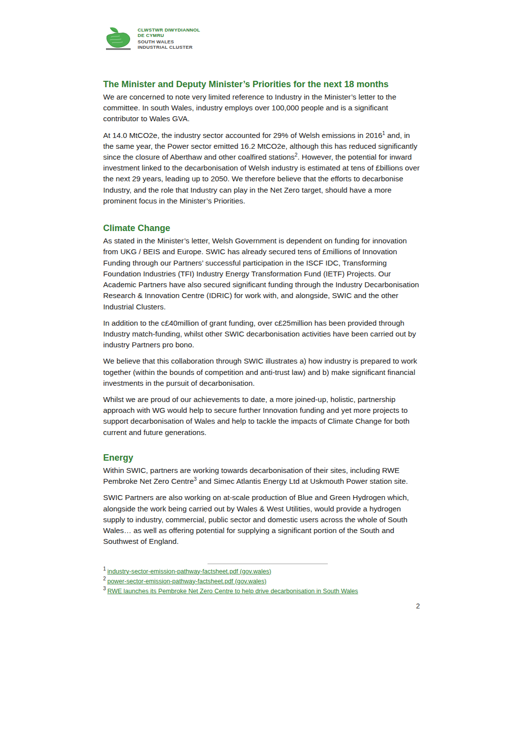SWIC emblem
CLWSTWR DIWYDIANNOL
DE CYMRU
SOUTH WALES
INDUSTRIAL CLUSTER
The Minister and Deputy Minister’s Priorities for the next 18 months
We are concerned to note very limited reference to Industry in the Minister’s letter to the committee. In south Wales, industry employs over 100,000 people and is a significant contributor to Wales GVA.
At 14.0 MtCO2e, the industry sector accounted for 29% of Welsh emissions in 20161 and, in the same year, the Power sector emitted 16.2 MtCO2e, although this has reduced significantly since the closure of Aberthaw and other coalfired stations2. However, the potential for inward investment linked to the decarbonisation of Welsh industry is estimated at tens of £billions over the next 29 years, leading up to 2050. We therefore believe that the efforts to decarbonise Industry, and the role that Industry can play in the Net Zero target, should have a more prominent focus in the Minister’s Priorities.
Climate Change
As stated in the Minister’s letter, Welsh Government is dependent on funding for innovation from UKG / BEIS and Europe. SWIC has already secured tens of £millions of Innovation Funding through our Partners’ successful participation in the ISCF IDC, Transforming Foundation Industries (TFI) Industry Energy Transformation Fund (IETF) Projects. Our Academic Partners have also secured significant funding through the Industry Decarbonisation Research & Innovation Centre (IDRIC) for work with, and alongside, SWIC and the other Industrial Clusters.
In addition to the c£40million of grant funding, over c£25million has been provided through Industry match-funding, whilst other SWIC decarbonisation activities have been carried out by industry Partners pro bono.
We believe that this collaboration through SWIC illustrates a) how industry is prepared to work together (within the bounds of competition and anti-trust law) and b) make significant financial investments in the pursuit of decarbonisation.
Whilst we are proud of our achievements to date, a more joined-up, holistic, partnership approach with WG would help to secure further Innovation funding and yet more projects to support decarbonisation of Wales and help to tackle the impacts of Climate Change for both current and future generations.
Energy
Within SWIC, partners are working towards decarbonisation of their sites, including RWE Pembroke Net Zero Centre3 and Simec Atlantis Energy Ltd at Uskmouth Power station site.
SWIC Partners are also working on at-scale production of Blue and Green Hydrogen which, alongside the work being carried out by Wales & West Utilities, would provide a hydrogen supply to industry, commercial, public sector and domestic users across the whole of South Wales… as well as offering potential for supplying a significant portion of the South and Southwest of England.
1 industry-sector-emission-pathway-factsheet.pdf (gov.wales)
2 power-sector-emission-pathway-factsheet.pdf (gov.wales)
3 RWE launches its Pembroke Net Zero Centre to help drive decarbonisation in South Wales
2